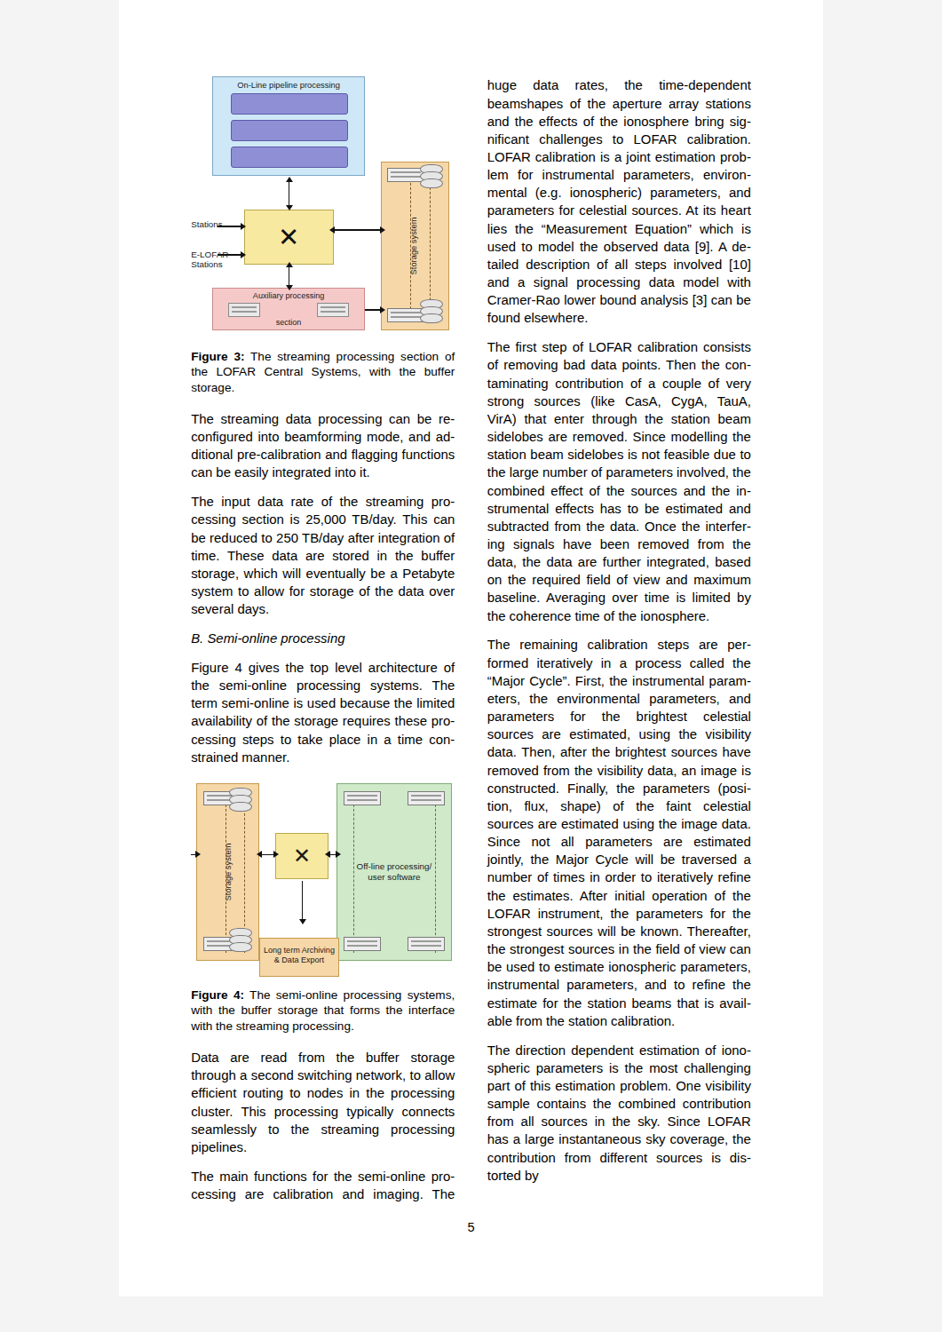On-Line pipeline processing
✕
Auxiliary processing
section
Storage system
Stations
E-LOFAR
Stations
Figure 3: The streaming processing section of the LOFAR Central Systems, with the buffer storage.
The streaming data processing can be reconfigured into beamforming mode, and additional pre-calibration and flagging functions can be easily integrated into it.
The input data rate of the streaming processing section is 25,000 TB/day. This can be reduced to 250 TB/day after integration of time. These data are stored in the buffer storage, which will eventually be a Petabyte system to allow for storage of the data over several days.
B. Semi-online processing
Figure 4 gives the top level architecture of the semi-online processing systems. The term semi-online is used because the limited availability of the storage requires these processing steps to take place in a time constrained manner.
Storage system
✕
Off-line processing/
user software
Long term Archiving
& Data Export
Figure 4: The semi-online processing systems, with the buffer storage that forms the interface with the streaming processing.
Data are read from the buffer storage through a second switching network, to allow efficient routing to nodes in the processing cluster. This processing typically connects seamlessly to the streaming processing pipelines.
The main functions for the semi-online processing are calibration and imaging. The huge data rates, the time-dependent beamshapes of the aperture array stations and the effects of the ionosphere bring significant challenges to LOFAR calibration. LOFAR calibration is a joint estimation problem for instrumental parameters, environmental (e.g. ionospheric) parameters, and parameters for celestial sources. At its heart lies the “Measurement Equation” which is used to model the observed data [9]. A detailed description of all steps involved [10] and a signal processing data model with Cramer-Rao lower bound analysis [3] can be found elsewhere.
The first step of LOFAR calibration consists of removing bad data points. Then the contaminating contribution of a couple of very strong sources (like CasA, CygA, TauA, VirA) that enter through the station beam sidelobes are removed. Since modelling the station beam sidelobes is not feasible due to the large number of parameters involved, the combined effect of the sources and the instrumental effects has to be estimated and subtracted from the data. Once the interfering signals have been removed from the data, the data are further integrated, based on the required field of view and maximum baseline. Averaging over time is limited by the coherence time of the ionosphere.
The remaining calibration steps are performed iteratively in a process called the “Major Cycle”. First, the instrumental parameters, the environmental parameters, and parameters for the brightest celestial sources are estimated, using the visibility data. Then, after the brightest sources have removed from the visibility data, an image is constructed. Finally, the parameters (position, flux, shape) of the faint celestial sources are estimated using the image data. Since not all parameters are estimated jointly, the Major Cycle will be traversed a number of times in order to iteratively refine the estimates. After initial operation of the LOFAR instrument, the parameters for the strongest sources will be known. Thereafter, the strongest sources in the field of view can be used to estimate ionospheric parameters, instrumental parameters, and to refine the estimate for the station beams that is available from the station calibration.
The direction dependent estimation of ionospheric parameters is the most challenging part of this estimation problem. One visibility sample contains the combined contribution from all sources in the sky. Since LOFAR has a large instantaneous sky coverage, the contribution from different sources is distorted by
5